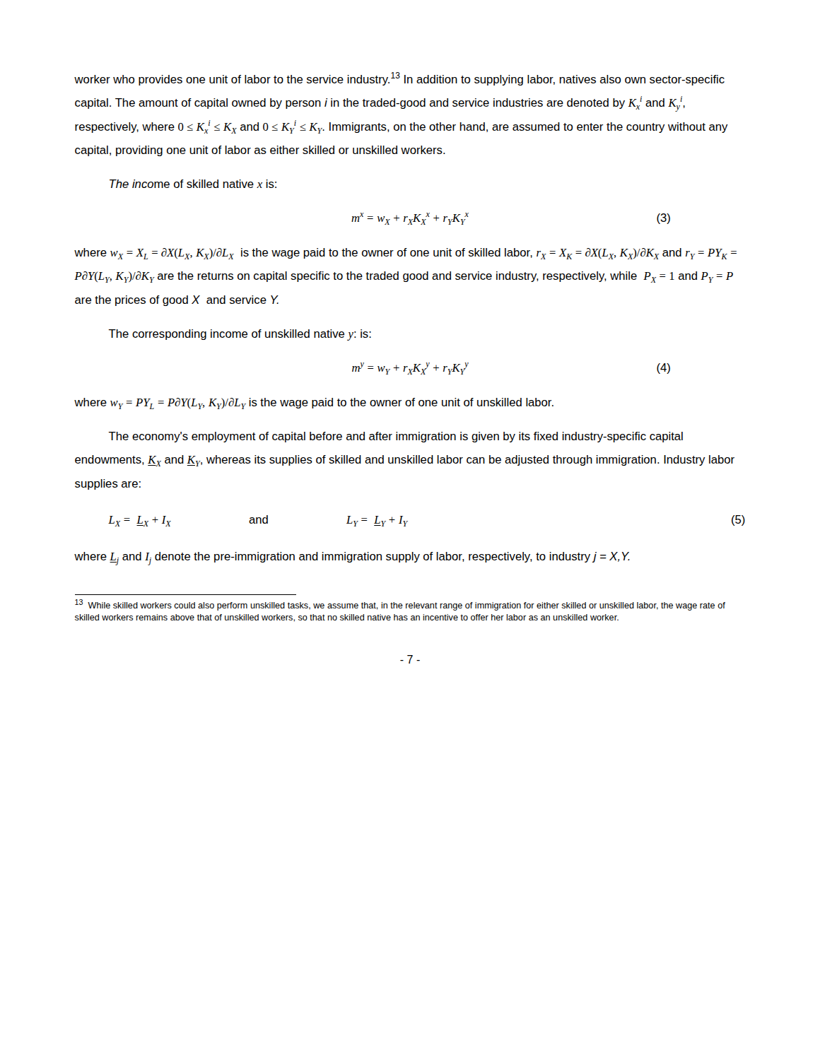worker who provides one unit of labor to the service industry.13 In addition to supplying labor, natives also own sector-specific capital. The amount of capital owned by person i in the traded-good and service industries are denoted by Kxi and Kyi, respectively, where 0 ≤ Kxi ≤ KX and 0 ≤ KYi ≤ KY. Immigrants, on the other hand, are assumed to enter the country without any capital, providing one unit of labor as either skilled or unskilled workers.
The income of skilled native x is:
mx = wX + rXKXx + rYKYx (3)
where wX = XL = ∂X(LX, KX)/∂LX is the wage paid to the owner of one unit of skilled labor, rX = XK = ∂X(LX, KX)/∂KX and rY = PYK = P∂Y(LY, KY)/∂KY are the returns on capital specific to the traded good and service industry, respectively, while PX = 1 and PY = P are the prices of good X and service Y.
The corresponding income of unskilled native y: is:
my = wY + rXKXy + rYKYy (4)
where wY = PYL = P∂Y(LY, KY)/∂LY is the wage paid to the owner of one unit of unskilled labor.
The economy's employment of capital before and after immigration is given by its fixed industry-specific capital endowments, KX and KY, whereas its supplies of skilled and unskilled labor can be adjusted through immigration. Industry labor supplies are:
LX = LX + IX and LY = LY + IY (5)
where Lj and Ij denote the pre-immigration and immigration supply of labor, respectively, to industry j = X,Y.
13 While skilled workers could also perform unskilled tasks, we assume that, in the relevant range of immigration for either skilled or unskilled labor, the wage rate of skilled workers remains above that of unskilled workers, so that no skilled native has an incentive to offer her labor as an unskilled worker.
- 7 -